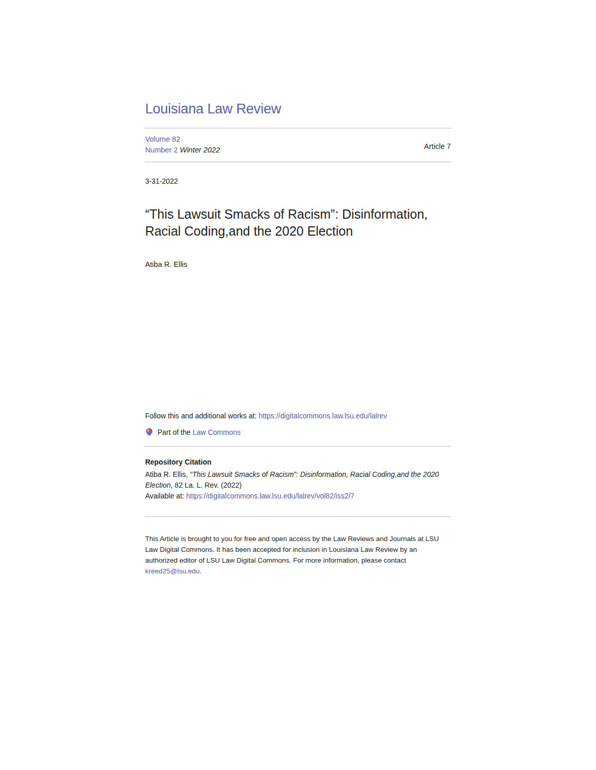Louisiana Law Review
Volume 82 Number 2 Winter 2022
Article 7
3-31-2022
“This Lawsuit Smacks of Racism”: Disinformation, Racial Coding,and the 2020 Election
Atiba R. Ellis
Follow this and additional works at: https://digitalcommons.law.lsu.edu/lalrev
Part of the Law Commons
Repository Citation
Atiba R. Ellis, “This Lawsuit Smacks of Racism”: Disinformation, Racial Coding,and the 2020 Election, 82 La. L. Rev. (2022)
Available at: https://digitalcommons.law.lsu.edu/lalrev/vol82/iss2/7
This Article is brought to you for free and open access by the Law Reviews and Journals at LSU Law Digital Commons. It has been accepted for inclusion in Louisiana Law Review by an authorized editor of LSU Law Digital Commons. For more information, please contact kreed25@lsu.edu.